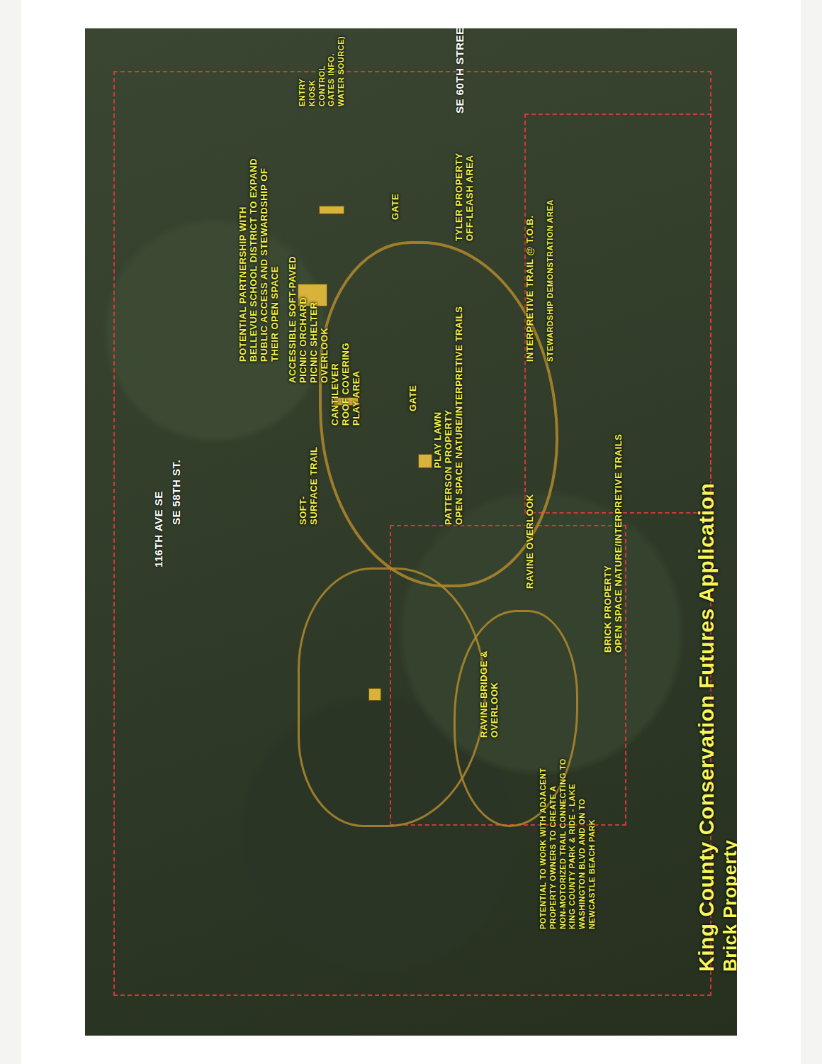King County Conservation Futures Application
Brick Property
Purpose of this rendering is to analyze the potential park & open space benefits of acquiring the "Brick" parcel. A master planning effort with the community would be completed to determine actual Park & Open Space amenities. Any potential acquisition is contingent upon review and approval by the Bellevue City Council.
SE 60TH STREET
SE 58TH ST.
116TH AVE SE
ENTRY
KIOSK
CONTROL
GATES INFO.
WATER SOURCE)
POTENTIAL PARTNERSHIP WITH
BELLEVUE SCHOOL DISTRICT TO EXPAND
PUBLIC ACCESS AND STEWARDSHIP OF
THEIR OPEN SPACE
ACCESSIBLE SOFT-PAVED
PICNIC ORCHARD
PICNIC SHELTER
OVERLOOK
CANTILEVER
ROOF COVERING
PLAY AREA
GATE
GATE
TYLER PROPERTY
OFF-LEASH AREA
INTERPRETIVE TRAIL @ T.O.B.
STEWARDSHIP DEMONSTRATION AREA
PLAY LAWN
RAVINE OVERLOOK
SOFT-
SURFACE TRAIL
PATTERSON PROPERTY
OPEN SPACE NATURE/INTERPRETIVE TRAILS
RAVINE BRIDGE &
OVERLOOK
BRICK PROPERTY
OPEN SPACE NATURE/INTERPRETIVE TRAILS
POTENTIAL TO WORK WITH ADJACENT
PROPERTY OWNERS TO CREATE A
NON-MOTORIZED TRAIL CONNECTING TO
KING COUNTY PARK & RIDE - LAKE
WASHINGTON BLVD AND ON TO
NEWCASTLE BEACH PARK